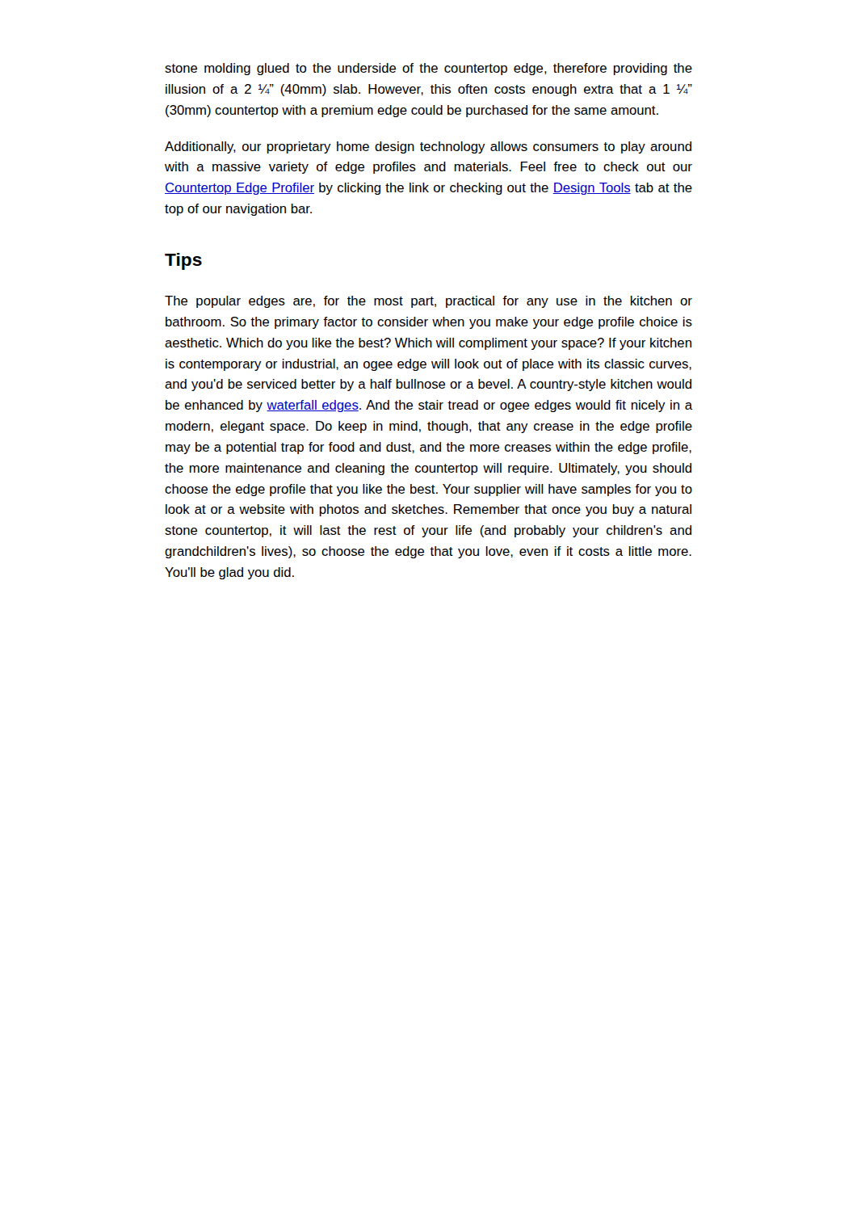stone molding glued to the underside of the countertop edge, therefore providing the illusion of a 2 ¼” (40mm) slab. However, this often costs enough extra that a 1 ¼” (30mm) countertop with a premium edge could be purchased for the same amount.
Additionally, our proprietary home design technology allows consumers to play around with a massive variety of edge profiles and materials. Feel free to check out our Countertop Edge Profiler by clicking the link or checking out the Design Tools tab at the top of our navigation bar.
Tips
The popular edges are, for the most part, practical for any use in the kitchen or bathroom. So the primary factor to consider when you make your edge profile choice is aesthetic. Which do you like the best? Which will compliment your space? If your kitchen is contemporary or industrial, an ogee edge will look out of place with its classic curves, and you'd be serviced better by a half bullnose or a bevel. A country-style kitchen would be enhanced by waterfall edges. And the stair tread or ogee edges would fit nicely in a modern, elegant space. Do keep in mind, though, that any crease in the edge profile may be a potential trap for food and dust, and the more creases within the edge profile, the more maintenance and cleaning the countertop will require. Ultimately, you should choose the edge profile that you like the best. Your supplier will have samples for you to look at or a website with photos and sketches. Remember that once you buy a natural stone countertop, it will last the rest of your life (and probably your children's and grandchildren's lives), so choose the edge that you love, even if it costs a little more. You'll be glad you did.